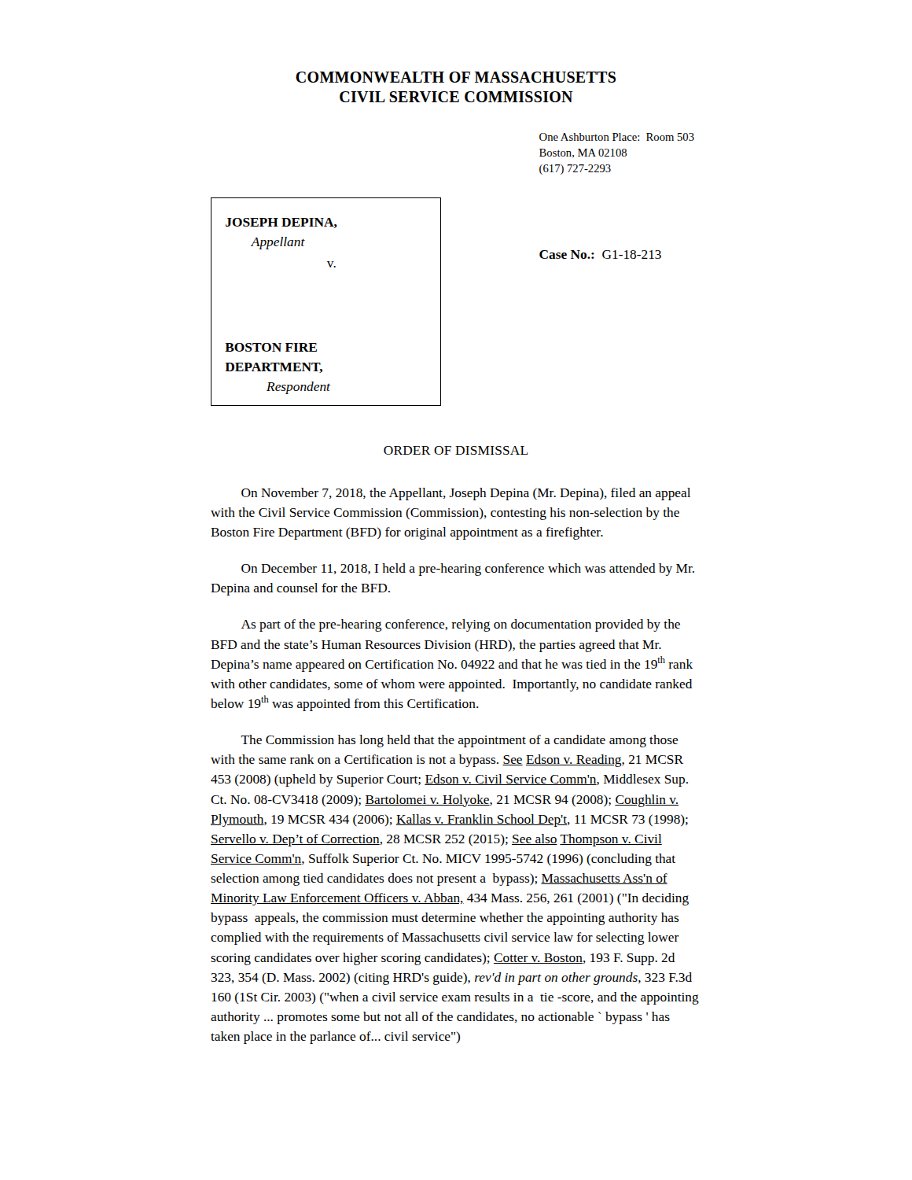COMMONWEALTH OF MASSACHUSETTS CIVIL SERVICE COMMISSION
One Ashburton Place: Room 503
Boston, MA 02108
(617) 727-2293
Joseph Depina, Appellant v.
Boston Fire
Department, Respondent
Case No.: G1-18-213
ORDER OF DISMISSAL
On November 7, 2018, the Appellant, Joseph Depina (Mr. Depina), filed an appeal with the Civil Service Commission (Commission), contesting his non-selection by the Boston Fire Department (BFD) for original appointment as a firefighter.
On December 11, 2018, I held a pre-hearing conference which was attended by Mr. Depina and counsel for the BFD.
As part of the pre-hearing conference, relying on documentation provided by the BFD and the state’s Human Resources Division (HRD), the parties agreed that Mr. Depina’s name appeared on Certification No. 04922 and that he was tied in the 19th rank with other candidates, some of whom were appointed. Importantly, no candidate ranked below 19th was appointed from this Certification.
The Commission has long held that the appointment of a candidate among those with the same rank on a Certification is not a bypass. See Edson v. Reading, 21 MCSR 453 (2008) (upheld by Superior Court; Edson v. Civil Service Comm'n, Middlesex Sup. Ct. No. 08-CV3418 (2009); Bartolomei v. Holyoke, 21 MCSR 94 (2008); Coughlin v. Plymouth, 19 MCSR 434 (2006); Kallas v. Franklin School Dep't, 11 MCSR 73 (1998); Servello v. Dep’t of Correction, 28 MCSR 252 (2015); See also Thompson v. Civil Service Comm'n, Suffolk Superior Ct. No. MICV 1995-5742 (1996) (concluding that selection among tied candidates does not present a bypass); Massachusetts Ass'n of Minority Law Enforcement Officers v. Abban, 434 Mass. 256, 261 (2001) ("In deciding bypass appeals, the commission must determine whether the appointing authority has complied with the requirements of Massachusetts civil service law for selecting lower scoring candidates over higher scoring candidates); Cotter v. Boston, 193 F. Supp. 2d 323, 354 (D. Mass. 2002) (citing HRD's guide), rev'd in part on other grounds, 323 F.3d 160 (1St Cir. 2003) ("when a civil service exam results in a tie -score, and the appointing authority ... promotes some but not all of the candidates, no actionable ` bypass ' has taken place in the parlance of... civil service")